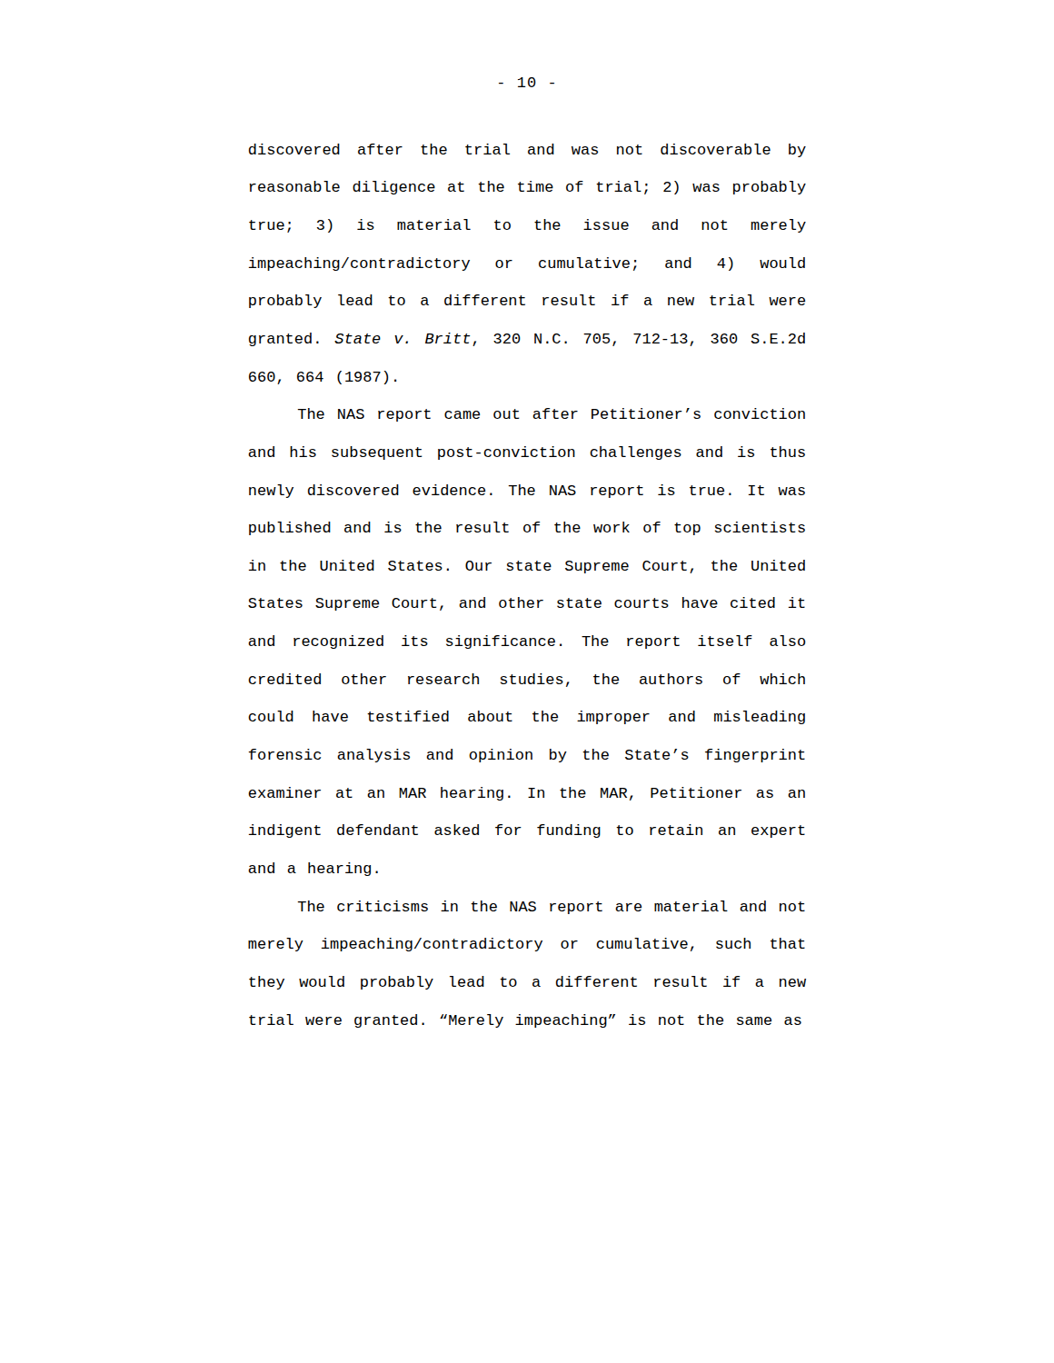- 10 -
discovered after the trial and was not discoverable by reasonable diligence at the time of trial; 2) was probably true; 3) is material to the issue and not merely impeaching/contradictory or cumulative; and 4) would probably lead to a different result if a new trial were granted. State v. Britt, 320 N.C. 705, 712-13, 360 S.E.2d 660, 664 (1987).
The NAS report came out after Petitioner’s conviction and his subsequent post-conviction challenges and is thus newly discovered evidence. The NAS report is true. It was published and is the result of the work of top scientists in the United States. Our state Supreme Court, the United States Supreme Court, and other state courts have cited it and recognized its significance. The report itself also credited other research studies, the authors of which could have testified about the improper and misleading forensic analysis and opinion by the State’s fingerprint examiner at an MAR hearing. In the MAR, Petitioner as an indigent defendant asked for funding to retain an expert and a hearing.
The criticisms in the NAS report are material and not merely impeaching/contradictory or cumulative, such that they would probably lead to a different result if a new trial were granted. “Merely impeaching” is not the same as